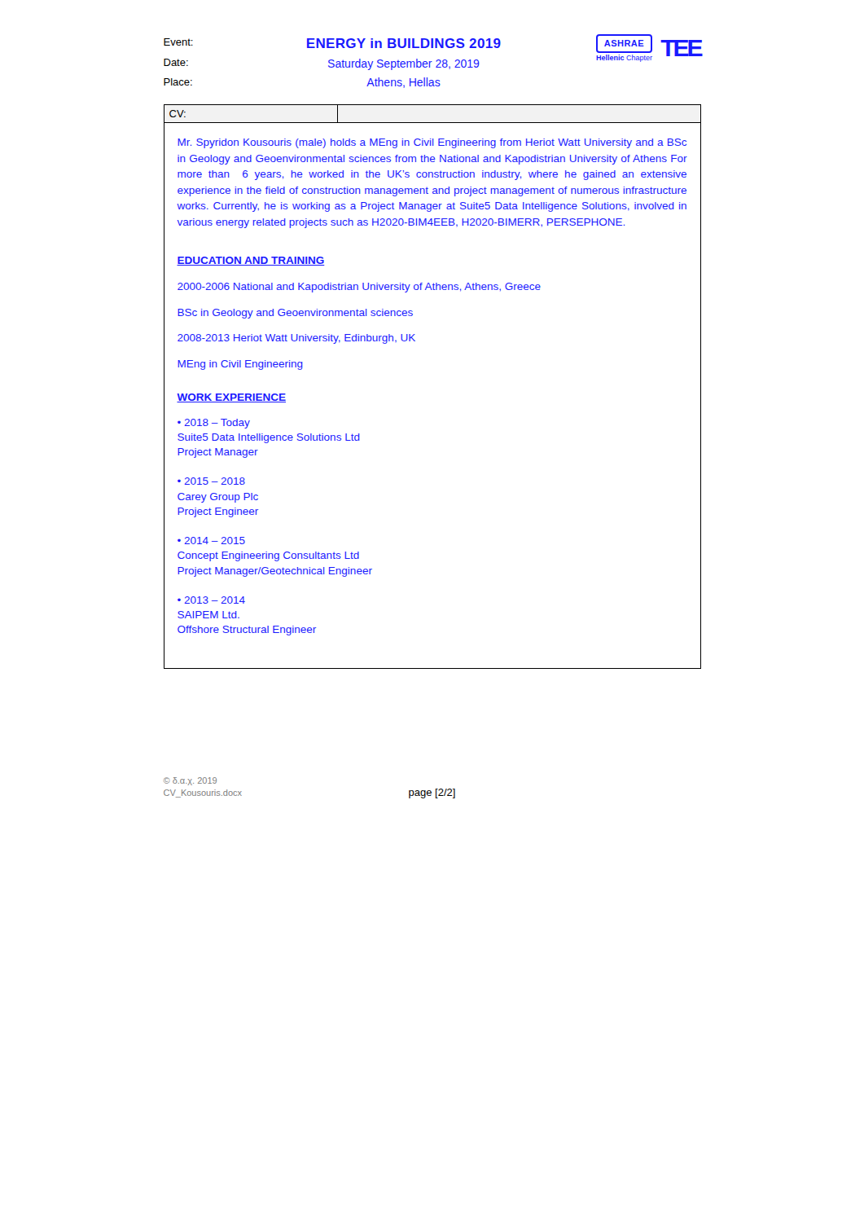Event:
Date:
Place:
ENERGY in BUILDINGS 2019
Saturday September 28, 2019
Athens, Hellas
ASHRAE
Hellenic Chapter
TEE
| CV: | |
| Mr. Spyridon Kousouris (male) holds a MEng in Civil Engineering from Heriot Watt University and a BSc in Geology and Geoenvironmental sciences from the National and Kapodistrian University of Athens For more than 6 years, he worked in the UK’s construction industry, where he gained an extensive experience in the field of construction management and project management of numerous infrastructure works. Currently, he is working as a Project Manager at Suite5 Data Intelligence Solutions, involved in various energy related projects such as H2020-BIM4EEB, H2020-BIMERR, PERSEPHONE. EDUCATION AND TRAINING 2000-2006 National and Kapodistrian University of Athens, Athens, Greece BSc in Geology and Geoenvironmental sciences 2008-2013 Heriot Watt University, Edinburgh, UK MEng in Civil Engineering WORK EXPERIENCE • 2018 – Today Suite5 Data Intelligence Solutions Ltd Project Manager • 2015 – 2018 Carey Group Plc Project Engineer • 2014 – 2015 Concept Engineering Consultants Ltd Project Manager/Geotechnical Engineer • 2013 – 2014 SAIPEM Ltd. Offshore Structural Engineer |
© δ.α.χ. 2019
CV_Kousouris.docx
page [2/2]